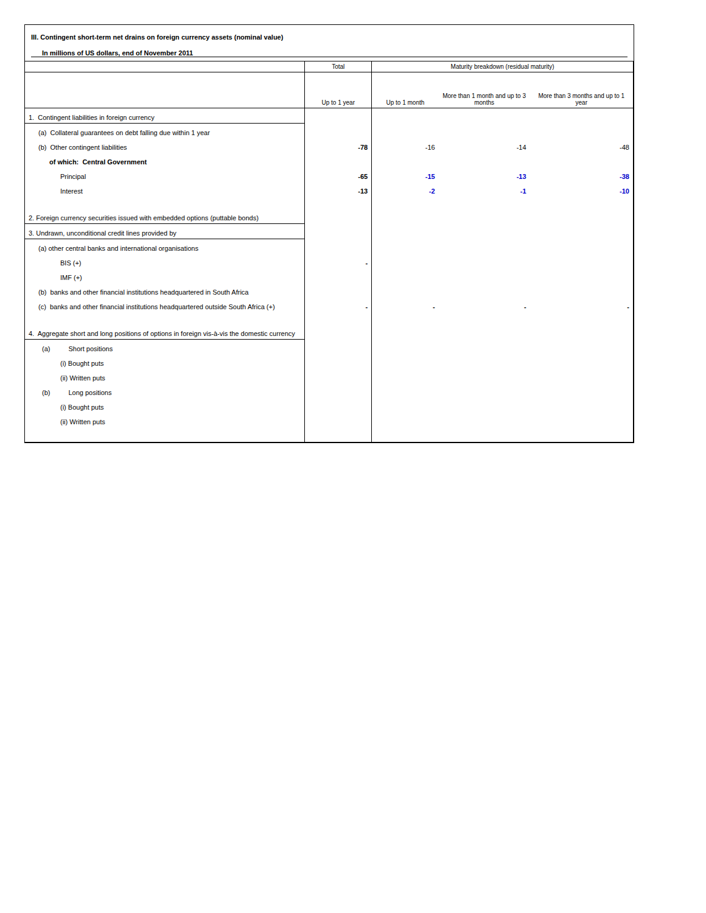III. Contingent short-term net drains on foreign currency assets (nominal value)
In millions of US dollars, end of November 2011
| | Total | Maturity breakdown (residual maturity) |
| --- | --- | --- |
| | Up to 1 year | Up to 1 month | More than 1 month and up to 3 months | More than 3 months and up to 1 year |
| 1. Contingent liabilities in foreign currency | | | | |
| (a) Collateral guarantees on debt falling due within 1 year | | | | |
| (b) Other contingent liabilities | -78 | -16 | -14 | -48 |
| of which: Central Government | | | | |
| Principal | -65 | -15 | -13 | -38 |
| Interest | -13 | -2 | -1 | -10 |
| 2. Foreign currency securities issued with embedded options (puttable bonds) | | | | |
| 3. Undrawn, unconditional credit lines provided by | | | | |
| (a) other central banks and international organisations | | | | |
| BIS (+) | - | | | |
| IMF (+) | | | | |
| (b) banks and other financial institutions headquartered in South Africa | | | | |
| (c) banks and other financial institutions headquartered outside South Africa (+) | - | - | - | - |
| 4. Aggregate short and long positions of options in foreign vis-à-vis the domestic currency | | | | |
| (a) Short positions | | | | |
| (i) Bought puts | | | | |
| (ii) Written puts | | | | |
| (b) Long positions | | | | |
| (i) Bought puts | | | | |
| (ii) Written puts | | | | |